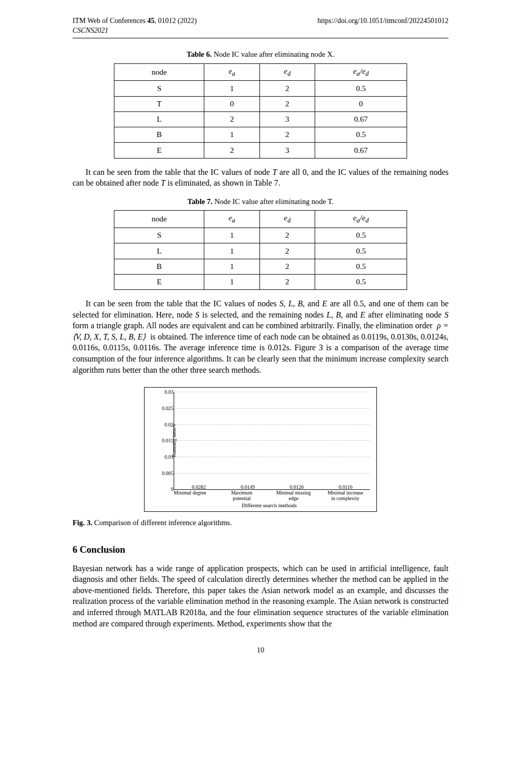ITM Web of Conferences 45, 01012 (2022)
CSCNS2021
https://doi.org/10.1051/itmconf/20224501012
Table 6. Node IC value after eliminating node X.
| node | e a | e d | e a /e d |
| --- | --- | --- | --- |
| S | 1 | 2 | 0.5 |
| T | 0 | 2 | 0 |
| L | 2 | 3 | 0.67 |
| B | 1 | 2 | 0.5 |
| E | 2 | 3 | 0.67 |
It can be seen from the table that the IC values of node T are all 0, and the IC values of the remaining nodes can be obtained after node T is eliminated, as shown in Table 7.
Table 7. Node IC value after eliminating node T.
| node | e a | e d | e a /e d |
| --- | --- | --- | --- |
| S | 1 | 2 | 0.5 |
| L | 1 | 2 | 0.5 |
| B | 1 | 2 | 0.5 |
| E | 1 | 2 | 0.5 |
It can be seen from the table that the IC values of nodes S, L, B, and E are all 0.5, and one of them can be selected for elimination. Here, node S is selected, and the remaining nodes L, B, and E after eliminating node S form a triangle graph. All nodes are equivalent and can be combined arbitrarily. Finally, the elimination order ρ = ⟨V, D, X, T, S, L, B, E⟩ is obtained. The inference time of each node can be obtained as 0.0119s, 0.0130s, 0.0124s, 0.0116s, 0.0115s, 0.0116s. The average inference time is 0.012s. Figure 3 is a comparison of the average time consumption of the four inference algorithms. It can be clearly seen that the minimum increase complexity search algorithm runs better than the other three search methods.
Running time/s
0.03
0.025
0.02
0.015
0.01
0.005
0
0.0282
0.0149
0.0126
0.0116
Minimal degree
Maximum potential
Minimal missing edge
Minimal increase in complexity
Different search methods
Fig. 3. Comparison of different inference algorithms.
6 Conclusion
Bayesian network has a wide range of application prospects, which can be used in artificial intelligence, fault diagnosis and other fields. The speed of calculation directly determines whether the method can be applied in the above-mentioned fields. Therefore, this paper takes the Asian network model as an example, and discusses the realization process of the variable elimination method in the reasoning example. The Asian network is constructed and inferred through MATLAB R2018a, and the four elimination sequence structures of the variable elimination method are compared through experiments. Method, experiments show that the
10